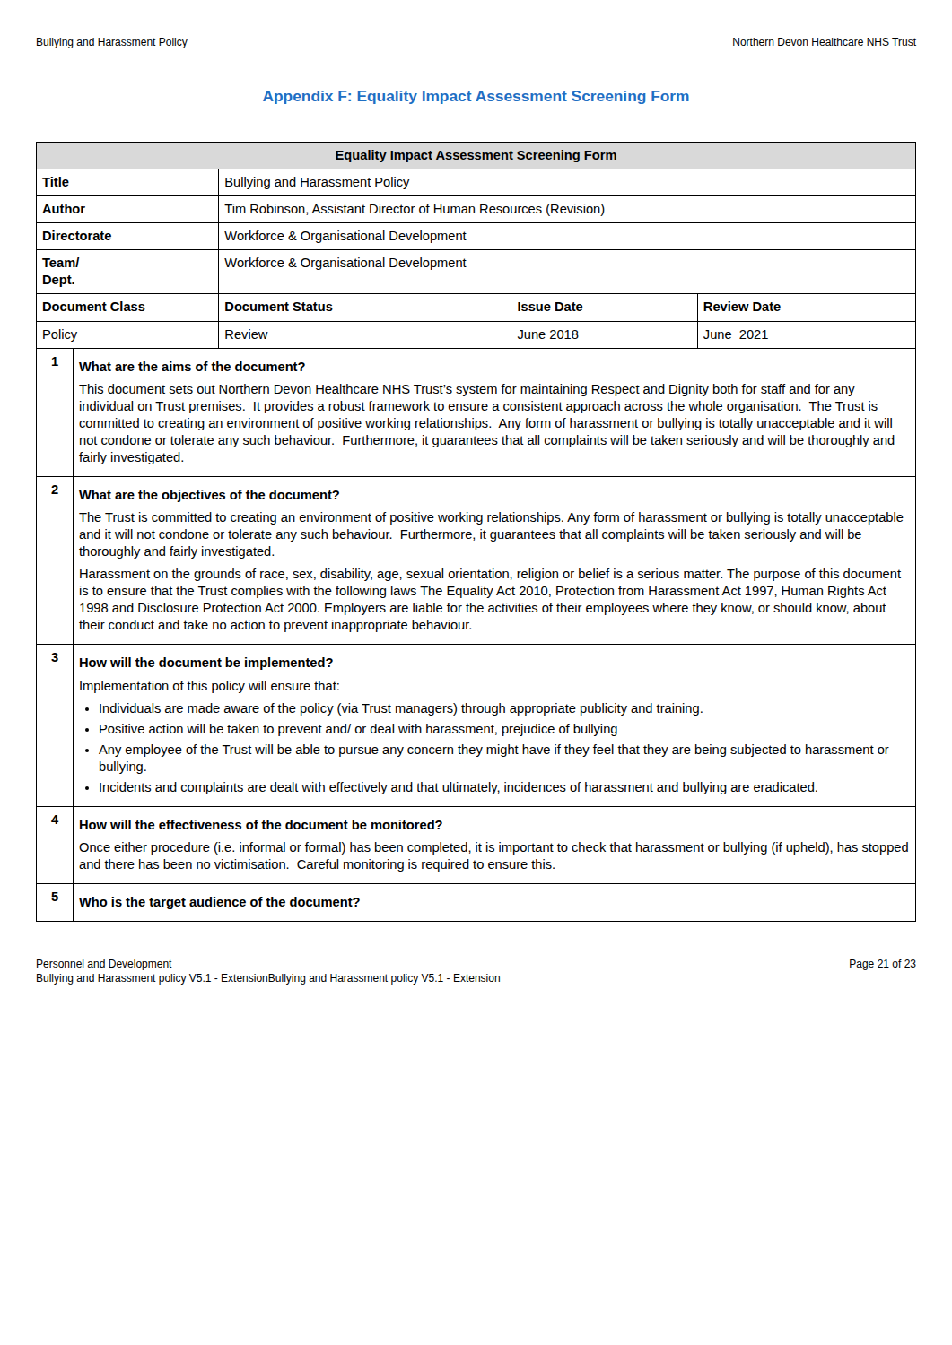Bullying and Harassment Policy Northern Devon Healthcare NHS Trust
Appendix F: Equality Impact Assessment Screening Form
| Equality Impact Assessment Screening Form |
| Title | Bullying and Harassment Policy |
| Author | Tim Robinson, Assistant Director of Human Resources (Revision) |
| Directorate | Workforce & Organisational Development |
| Team/ Dept. | Workforce & Organisational Development |
| Document Class | Document Status | Issue Date | Review Date |
| Policy | Review | June 2018 | June 2021 |
| 1 | What are the aims of the document? This document sets out Northern Devon Healthcare NHS Trust’s system for maintaining Respect and Dignity both for staff and for any individual on Trust premises. It provides a robust framework to ensure a consistent approach across the whole organisation. The Trust is committed to creating an environment of positive working relationships. Any form of harassment or bullying is totally unacceptable and it will not condone or tolerate any such behaviour. Furthermore, it guarantees that all complaints will be taken seriously and will be thoroughly and fairly investigated. |
| 2 | What are the objectives of the document? The Trust is committed to creating an environment of positive working relationships. Any form of harassment or bullying is totally unacceptable and it will not condone or tolerate any such behaviour. Furthermore, it guarantees that all complaints will be taken seriously and will be thoroughly and fairly investigated. Harassment on the grounds of race, sex, disability, age, sexual orientation, religion or belief is a serious matter. The purpose of this document is to ensure that the Trust complies with the following laws The Equality Act 2010, Protection from Harassment Act 1997, Human Rights Act 1998 and Disclosure Protection Act 2000. Employers are liable for the activities of their employees where they know, or should know, about their conduct and take no action to prevent inappropriate behaviour. |
| 3 | How will the document be implemented? Implementation of this policy will ensure that: Individuals are made aware of the policy (via Trust managers) through appropriate publicity and training. Positive action will be taken to prevent and/ or deal with harassment, prejudice of bullying Any employee of the Trust will be able to pursue any concern they might have if they feel that they are being subjected to harassment or bullying. Incidents and complaints are dealt with effectively and that ultimately, incidences of harassment and bullying are eradicated. |
| 4 | How will the effectiveness of the document be monitored? Once either procedure (i.e. informal or formal) has been completed, it is important to check that harassment or bullying (if upheld), has stopped and there has been no victimisation. Careful monitoring is required to ensure this. |
| 5 | Who is the target audience of the document? |
Personnel and Development
Bullying and Harassment policy V5.1 - ExtensionBullying and Harassment policy V5.1 - Extension
Page 21 of 23